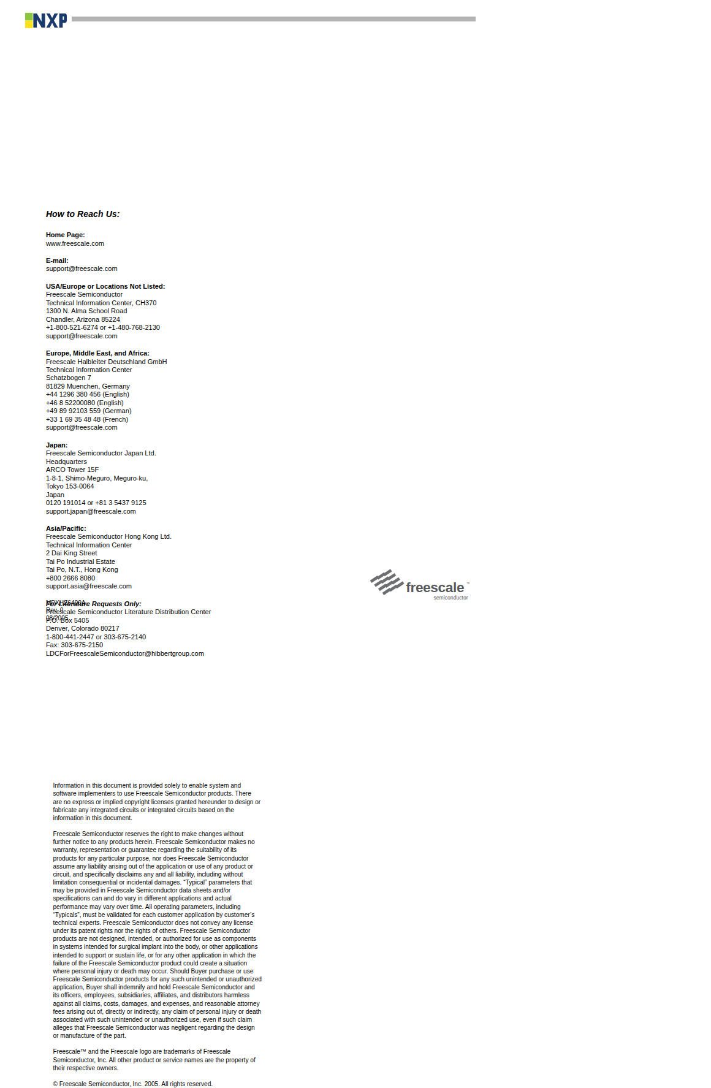How to Reach Us:
Home Page:
www.freescale.com
E-mail:
support@freescale.com
USA/Europe or Locations Not Listed:
Freescale Semiconductor
Technical Information Center, CH370
1300 N. Alma School Road
Chandler, Arizona 85224
+1-800-521-6274 or +1-480-768-2130
support@freescale.com
Europe, Middle East, and Africa:
Freescale Halbleiter Deutschland GmbH
Technical Information Center
Schatzbogen 7
81829 Muenchen, Germany
+44 1296 380 456 (English)
+46 8 52200080 (English)
+49 89 92103 559 (German)
+33 1 69 35 48 48 (French)
support@freescale.com
Japan:
Freescale Semiconductor Japan Ltd.
Headquarters
ARCO Tower 15F
1-8-1, Shimo-Meguro, Meguro-ku,
Tokyo 153-0064
Japan
0120 191014 or +81 3 5437 9125
support.japan@freescale.com
Asia/Pacific:
Freescale Semiconductor Hong Kong Ltd.
Technical Information Center
2 Dai King Street
Tai Po Industrial Estate
Tai Po, N.T., Hong Kong
+800 2666 8080
support.asia@freescale.com
For Literature Requests Only:
Freescale Semiconductor Literature Distribution Center
P.O. Box 5405
Denver, Colorado 80217
1-800-441-2447 or 303-675-2140
Fax: 303-675-2150
LDCForFreescaleSemiconductor@hibbertgroup.com
Information in this document is provided solely to enable system and software implementers to use Freescale Semiconductor products. There are no express or implied copyright licenses granted hereunder to design or fabricate any integrated circuits or integrated circuits based on the information in this document.
Freescale Semiconductor reserves the right to make changes without further notice to any products herein. Freescale Semiconductor makes no warranty, representation or guarantee regarding the suitability of its products for any particular purpose, nor does Freescale Semiconductor assume any liability arising out of the application or use of any product or circuit, and specifically disclaims any and all liability, including without limitation consequential or incidental damages. “Typical” parameters that may be provided in Freescale Semiconductor data sheets and/or specifications can and do vary in different applications and actual performance may vary over time. All operating parameters, including “Typicals”, must be validated for each customer application by customer’s technical experts. Freescale Semiconductor does not convey any license under its patent rights nor the rights of others. Freescale Semiconductor products are not designed, intended, or authorized for use as components in systems intended for surgical implant into the body, or other applications intended to support or sustain life, or for any other application in which the failure of the Freescale Semiconductor product could create a situation where personal injury or death may occur. Should Buyer purchase or use Freescale Semiconductor products for any such unintended or unauthorized application, Buyer shall indemnify and hold Freescale Semiconductor and its officers, employees, subsidiaries, affiliates, and distributors harmless against all claims, costs, damages, and expenses, and reasonable attorney fees arising out of, directly or indirectly, any claim of personal injury or death associated with such unintended or unauthorized use, even if such claim alleges that Freescale Semiconductor was negligent regarding the design or manufacture of the part.
Freescale™ and the Freescale logo are trademarks of Freescale Semiconductor, Inc. All other product or service names are the property of their respective owners.
© Freescale Semiconductor, Inc. 2005. All rights reserved.
freescale ™ semiconductor
MPXHZ6400A
Rev. 0
08/2005